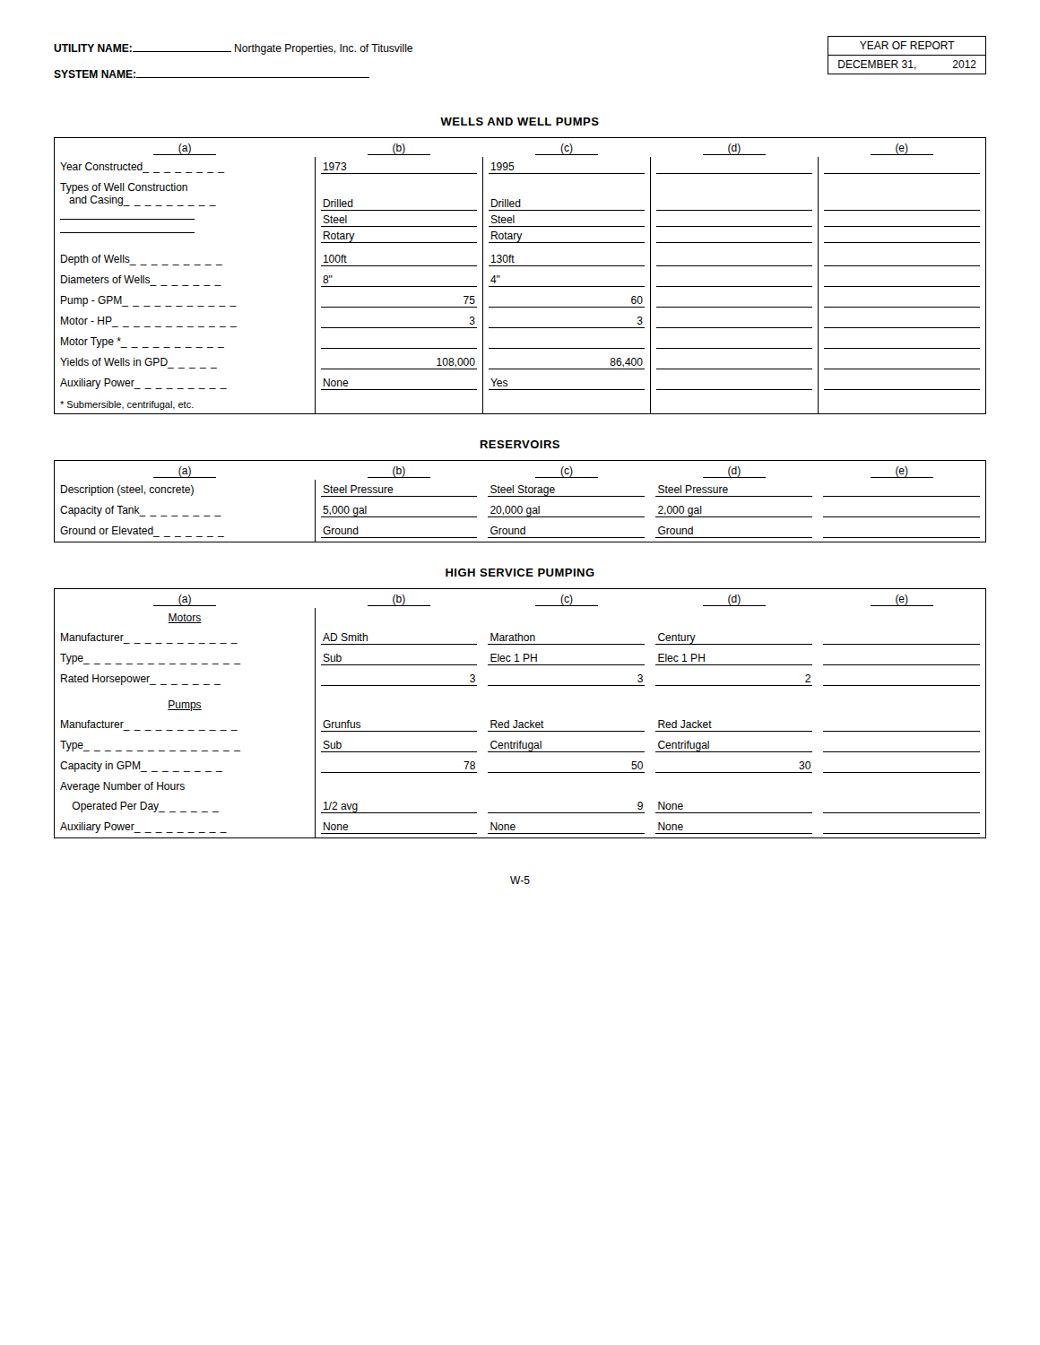UTILITY NAME: Northgate Properties, Inc. of Titusville
SYSTEM NAME:
YEAR OF REPORT
DECEMBER 31, 2012
WELLS AND WELL PUMPS
| (a) | (b) | (c) | (d) | (e) |
| --- | --- | --- | --- | --- |
| Year Constructed _ _ _ _ _ _ _ _ | 1973 | 1995 | | |
| Types of Well Construction and Casing _ _ _ _ _ _ _ _ _ | Drilled Steel Rotary | Drilled Steel Rotary | | |
| Depth of Wells _ _ _ _ _ _ _ _ _ | 100ft | 130ft | | |
| Diameters of Wells _ _ _ _ _ _ _ | 8" | 4" | | |
| Pump - GPM _ _ _ _ _ _ _ _ _ _ _ | 75 | 60 | | |
| Motor - HP _ _ _ _ _ _ _ _ _ _ _ _ | 3 | 3 | | |
| Motor Type * _ _ _ _ _ _ _ _ _ _ | | | | |
| Yields of Wells in GPD _ _ _ _ _ | 108,000 | 86,400 | | |
| Auxiliary Power _ _ _ _ _ _ _ _ _ | None | Yes | | |
| * Submersible, centrifugal, etc. | | | | |
RESERVOIRS
| (a) | (b) | (c) | (d) | (e) |
| --- | --- | --- | --- | --- |
| Description (steel, concrete) | Steel Pressure | Steel Storage | Steel Pressure | |
| Capacity of Tank _ _ _ _ _ _ _ _ | 5,000 gal | 20,000 gal | 2,000 gal | |
| Ground or Elevated _ _ _ _ _ _ _ | Ground | Ground | Ground | |
HIGH SERVICE PUMPING
| (a) | (b) | (c) | (d) | (e) |
| --- | --- | --- | --- | --- |
| Motors | | | | |
| Manufacturer _ _ _ _ _ _ _ _ _ _ _ | AD Smith | Marathon | Century | |
| Type _ _ _ _ _ _ _ _ _ _ _ _ _ _ _ | Sub | Elec 1 PH | Elec 1 PH | |
| Rated Horsepower _ _ _ _ _ _ _ | 3 | 3 | 2 | |
| Pumps | | | | |
| Manufacturer _ _ _ _ _ _ _ _ _ _ _ | Grunfus | Red Jacket | Red Jacket | |
| Type _ _ _ _ _ _ _ _ _ _ _ _ _ _ _ | Sub | Centrifugal | Centrifugal | |
| Capacity in GPM _ _ _ _ _ _ _ _ | 78 | 50 | 30 | |
| Average Number of Hours | | | | |
| Operated Per Day _ _ _ _ _ _ | 1/2 avg | 9 | None | |
| Auxiliary Power _ _ _ _ _ _ _ _ _ | None | None | None | |
W-5